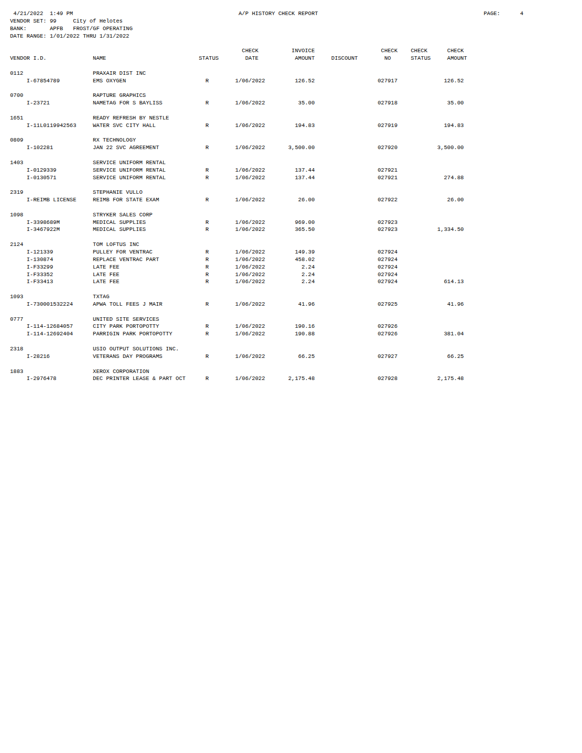4/21/2022  1:49 PM                                                  A/P HISTORY CHECK REPORT                                                  PAGE:      4
VENDOR SET: 99     City of Helotes
BANK:       APFB   FROST/GF OPERATING
DATE RANGE: 1/01/2022 THRU 1/31/2022

                                                                      CHECK          INVOICE                    CHECK    CHECK      CHECK
VENDOR I.D.              NAME                            STATUS        DATE           AMOUNT     DISCOUNT        NO      STATUS     AMOUNT

0112                     PRAXAIR DIST INC
     I-67854789          EMS OXYGEN                        R        1/06/2022         126.52                   027917              126.52

0700                     RAPTURE GRAPHICS
     I-23721             NAMETAG FOR S BAYLISS             R        1/06/2022          35.00                   027918               35.00

1651                     READY REFRESH BY NESTLE
     I-11L0119942563     WATER SVC CITY HALL               R        1/06/2022         194.83                   027919              194.83

0809                     RX TECHNOLOGY
     I-102281            JAN 22 SVC AGREEMENT              R        1/06/2022       3,500.00                   027920            3,500.00

1403                     SERVICE UNIFORM RENTAL
     I-0129339           SERVICE UNIFORM RENTAL            R        1/06/2022         137.44                   027921
     I-0130571           SERVICE UNIFORM RENTAL            R        1/06/2022         137.44                   027921              274.88

2319                     STEPHANIE VULLO
     I-REIMB LICENSE     REIMB FOR STATE EXAM              R        1/06/2022          26.00                   027922               26.00

1098                     STRYKER SALES CORP
     I-3398689M          MEDICAL SUPPLIES                  R        1/06/2022         969.00                   027923
     I-3467922M          MEDICAL SUPPLIES                  R        1/06/2022         365.50                   027923            1,334.50

2124                     TOM LOFTUS INC
     I-121339            PULLEY FOR VENTRAC                R        1/06/2022         149.39                   027924
     I-130874            REPLACE VENTRAC PART              R        1/06/2022         458.02                   027924
     I-F33299            LATE FEE                          R        1/06/2022           2.24                   027924
     I-F33352            LATE FEE                          R        1/06/2022           2.24                   027924
     I-F33413            LATE FEE                          R        1/06/2022           2.24                   027924              614.13

1093                     TXTAG
     I-730001532224      APWA TOLL FEES J MAIR             R        1/06/2022          41.96                   027925               41.96

0777                     UNITED SITE SERVICES
     I-114-12684057      CITY PARK PORTOPOTTY              R        1/06/2022         190.16                   027926
     I-114-12692404      PARRIGIN PARK PORTOPOTTY          R        1/06/2022         190.88                   027926              381.04

2318                     USIO OUTPUT SOLUTIONS INC.
     I-28216             VETERANS DAY PROGRAMS             R        1/06/2022          66.25                   027927               66.25

1883                     XEROX CORPORATION
     I-2976478           DEC PRINTER LEASE & PART OCT      R        1/06/2022       2,175.48                   027928            2,175.48